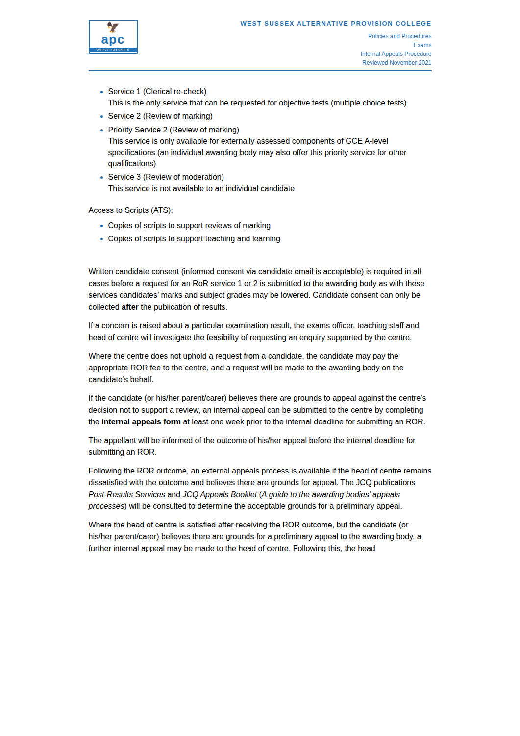🦅
apc
WEST SUSSEX
West Sussex Alternative Provision College
Policies and Procedures
Exams
Internal Appeals Procedure
Reviewed November 2021
Service 1 (Clerical re-check)
This is the only service that can be requested for objective tests (multiple choice tests)
Service 2 (Review of marking)
Priority Service 2 (Review of marking)
This service is only available for externally assessed components of GCE A-level specifications (an individual awarding body may also offer this priority service for other qualifications)
Service 3 (Review of moderation)
This service is not available to an individual candidate
Access to Scripts (ATS):
Copies of scripts to support reviews of marking
Copies of scripts to support teaching and learning
Written candidate consent (informed consent via candidate email is acceptable) is required in all cases before a request for an RoR service 1 or 2 is submitted to the awarding body as with these services candidates’ marks and subject grades may be lowered. Candidate consent can only be collected after the publication of results.
If a concern is raised about a particular examination result, the exams officer, teaching staff and head of centre will investigate the feasibility of requesting an enquiry supported by the centre.
Where the centre does not uphold a request from a candidate, the candidate may pay the appropriate ROR fee to the centre, and a request will be made to the awarding body on the candidate’s behalf.
If the candidate (or his/her parent/carer) believes there are grounds to appeal against the centre’s decision not to support a review, an internal appeal can be submitted to the centre by completing the internal appeals form at least one week prior to the internal deadline for submitting an ROR.
The appellant will be informed of the outcome of his/her appeal before the internal deadline for submitting an ROR.
Following the ROR outcome, an external appeals process is available if the head of centre remains dissatisfied with the outcome and believes there are grounds for appeal. The JCQ publications Post-Results Services and JCQ Appeals Booklet (A guide to the awarding bodies’ appeals processes) will be consulted to determine the acceptable grounds for a preliminary appeal.
Where the head of centre is satisfied after receiving the ROR outcome, but the candidate (or his/her parent/carer) believes there are grounds for a preliminary appeal to the awarding body, a further internal appeal may be made to the head of centre. Following this, the head